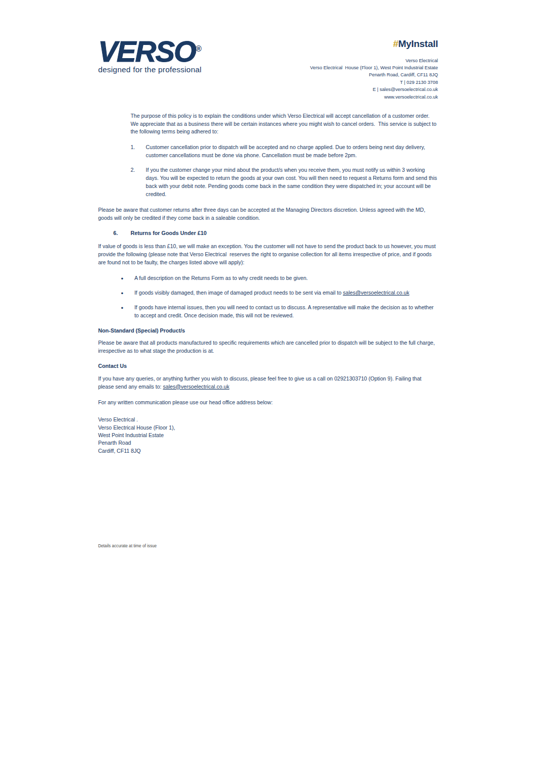VERSO®
designed for the professional
#MyInstall
Verso Electrical
Verso Electrical House (Floor 1), West Point Industrial Estate
Penarth Road, Cardiff, CF11 8JQ
T | 029 2130 3708
E | sales@versoelectrical.co.uk
www.versoelectrical.co.uk
The purpose of this policy is to explain the conditions under which Verso Electrical will accept cancellation of a customer order. We appreciate that as a business there will be certain instances where you might wish to cancel orders. This service is subject to the following terms being adhered to:
Customer cancellation prior to dispatch will be accepted and no charge applied. Due to orders being next day delivery, customer cancellations must be done via phone. Cancellation must be made before 2pm.
If you the customer change your mind about the product/s when you receive them, you must notify us within 3 working days. You will be expected to return the goods at your own cost. You will then need to request a Returns form and send this back with your debit note. Pending goods come back in the same condition they were dispatched in; your account will be credited.
Please be aware that customer returns after three days can be accepted at the Managing Directors discretion. Unless agreed with the MD, goods will only be credited if they come back in a saleable condition.
6. Returns for Goods Under £10
If value of goods is less than £10, we will make an exception. You the customer will not have to send the product back to us however, you must provide the following (please note that Verso Electrical reserves the right to organise collection for all items irrespective of price, and if goods are found not to be faulty, the charges listed above will apply):
A full description on the Returns Form as to why credit needs to be given.
If goods visibly damaged, then image of damaged product needs to be sent via email to sales@versoelectrical.co.uk
If goods have internal issues, then you will need to contact us to discuss. A representative will make the decision as to whether to accept and credit. Once decision made, this will not be reviewed.
Non-Standard (Special) Product/s
Please be aware that all products manufactured to specific requirements which are cancelled prior to dispatch will be subject to the full charge, irrespective as to what stage the production is at.
Contact Us
If you have any queries, or anything further you wish to discuss, please feel free to give us a call on 02921303710 (Option 9). Failing that please send any emails to: sales@versoelectrical.co.uk
For any written communication please use our head office address below:
Verso Electrical .
Verso Electrical House (Floor 1),
West Point Industrial Estate
Penarth Road
Cardiff, CF11 8JQ
Details accurate at time of issue